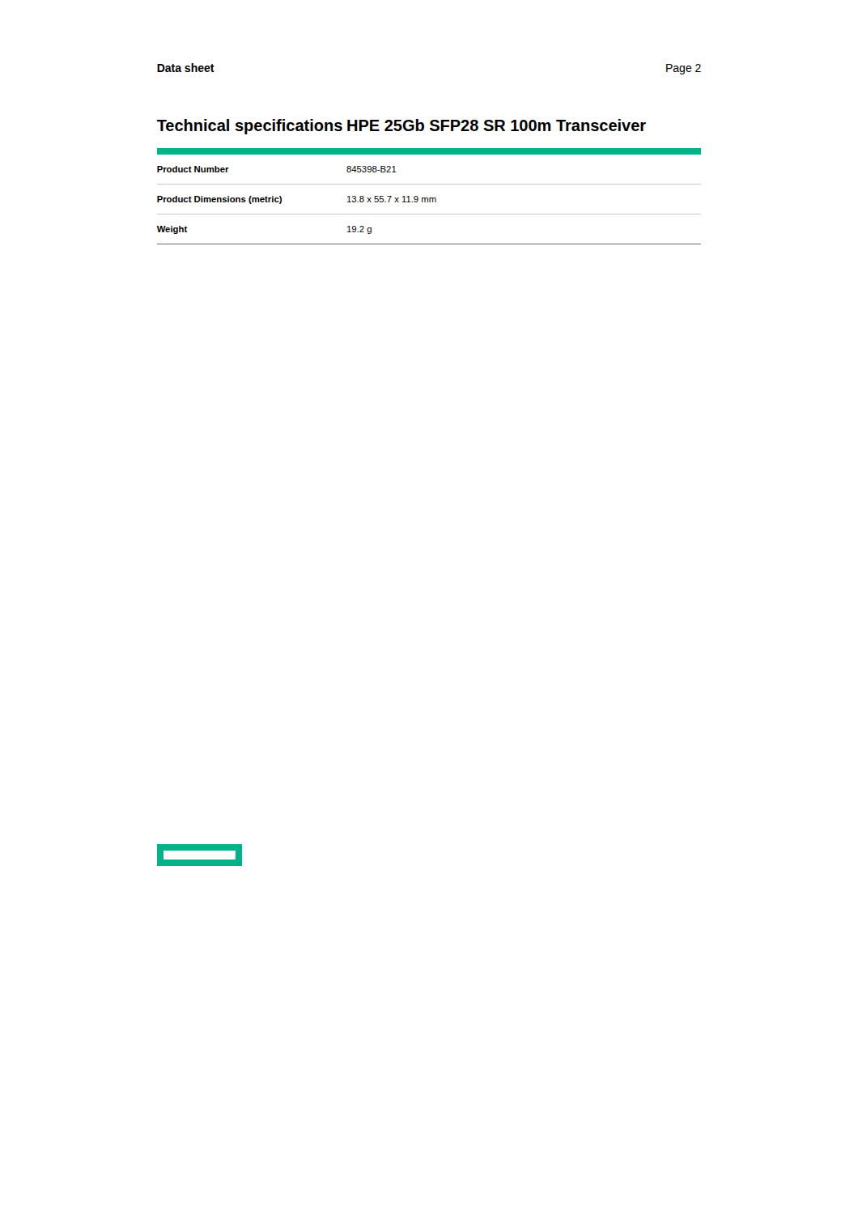Data sheet
Page 2
Technical specifications
HPE 25Gb SFP28 SR 100m Transceiver
| Product Number | 845398-B21 |
| Product Dimensions (metric) | 13.8 x 55.7 x 11.9 mm |
| Weight | 19.2 g |